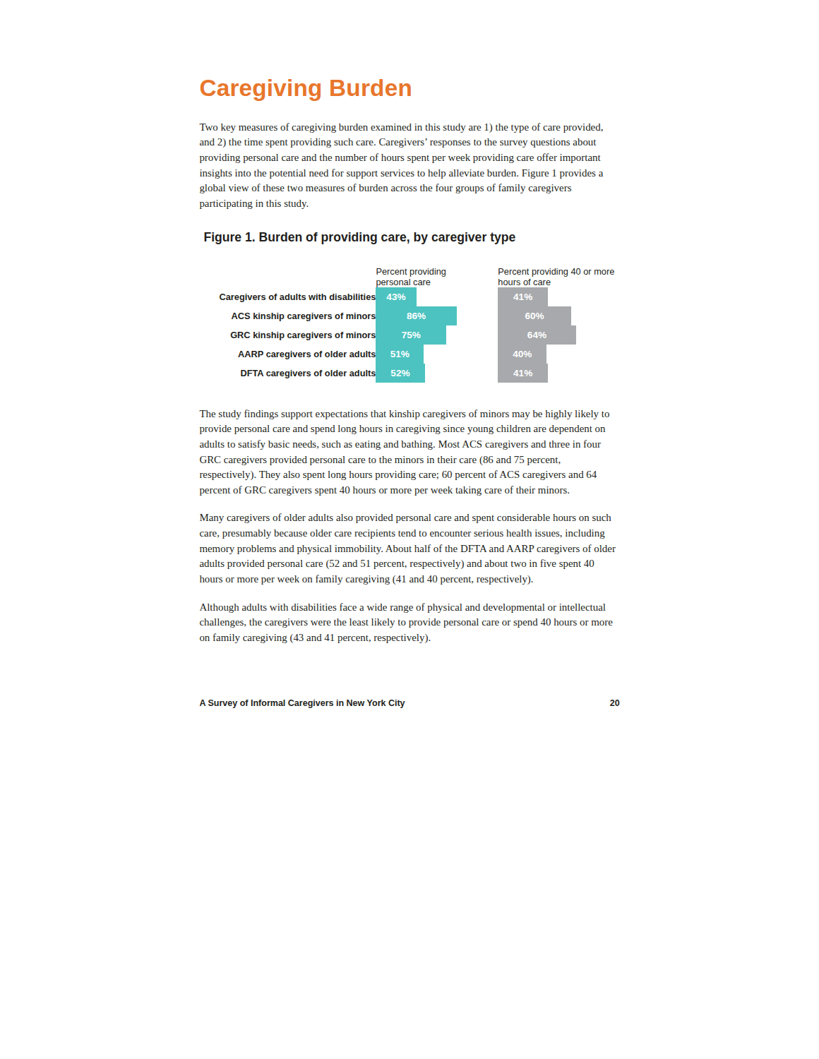Caregiving Burden
Two key measures of caregiving burden examined in this study are 1) the type of care provided, and 2) the time spent providing such care. Caregivers’ responses to the survey questions about providing personal care and the number of hours spent per week providing care offer important insights into the potential need for support services to help alleviate burden. Figure 1 provides a global view of these two measures of burden across the four groups of family caregivers participating in this study.
Figure 1. Burden of providing care, by caregiver type
| | Percent providing personal care | | Percent providing 40 or more hours of care |
| Caregivers of adults with disabilities | 43% | | 41% |
| ACS kinship caregivers of minors | 86% | | 60% |
| GRC kinship caregivers of minors | 75% | | 64% |
| AARP caregivers of older adults | 51% | | 40% |
| DFTA caregivers of older adults | 52% | | 41% |
The study findings support expectations that kinship caregivers of minors may be highly likely to provide personal care and spend long hours in caregiving since young children are dependent on adults to satisfy basic needs, such as eating and bathing. Most ACS caregivers and three in four GRC caregivers provided personal care to the minors in their care (86 and 75 percent, respectively). They also spent long hours providing care; 60 percent of ACS caregivers and 64 percent of GRC caregivers spent 40 hours or more per week taking care of their minors.
Many caregivers of older adults also provided personal care and spent considerable hours on such care, presumably because older care recipients tend to encounter serious health issues, including memory problems and physical immobility. About half of the DFTA and AARP caregivers of older adults provided personal care (52 and 51 percent, respectively) and about two in five spent 40 hours or more per week on family caregiving (41 and 40 percent, respectively).
Although adults with disabilities face a wide range of physical and developmental or intellectual challenges, the caregivers were the least likely to provide personal care or spend 40 hours or more on family caregiving (43 and 41 percent, respectively).
A Survey of Informal Caregivers in New York City 20